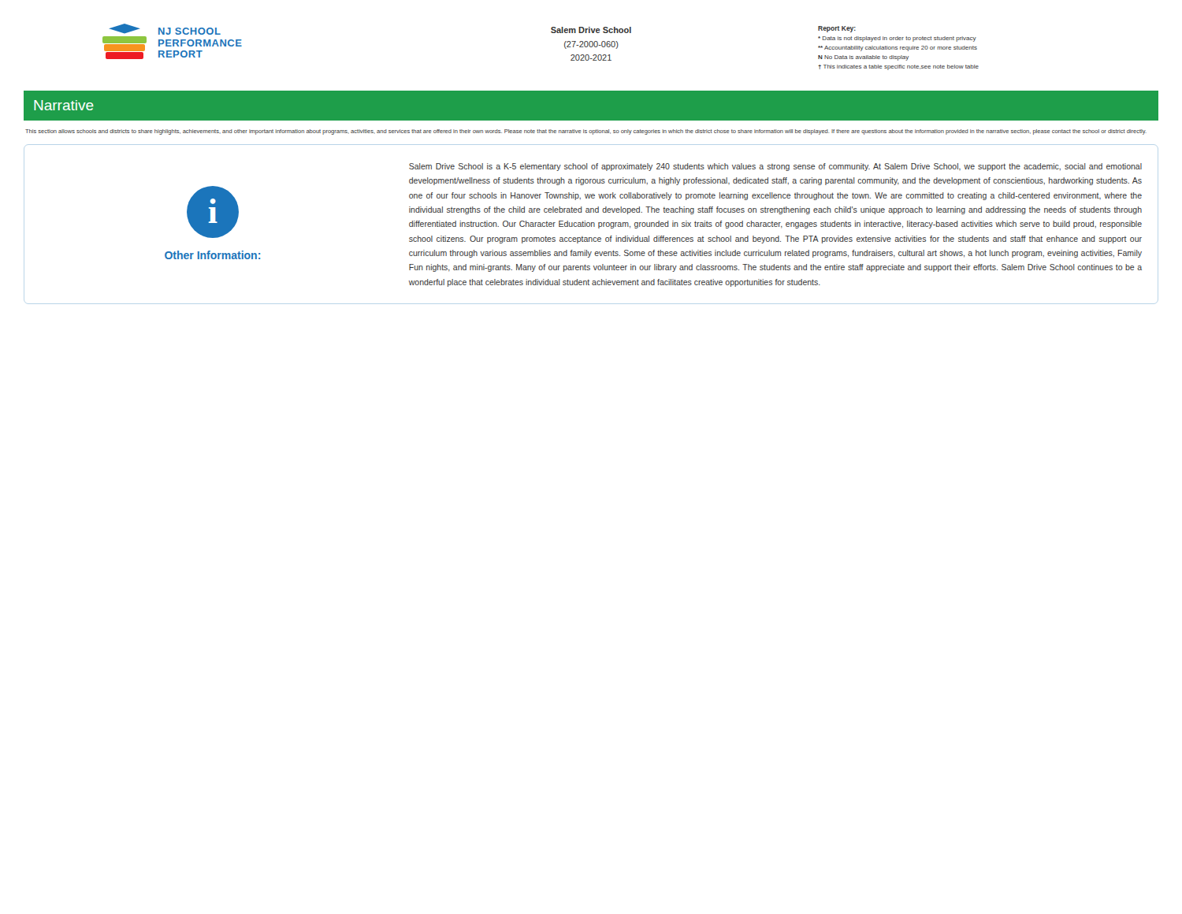NJ SCHOOL
PERFORMANCE
REPORT
Salem Drive School
(27-2000-060)
2020-2021
Report Key:
* Data is not displayed in order to protect student privacy
** Accountability calculations require 20 or more students
N No Data is available to display
† This indicates a table specific note,see note below table
Narrative
This section allows schools and districts to share highlights, achievements, and other important information about programs, activities, and services that are offered in their own words. Please note that the narrative is optional, so only categories in which the district chose to share information will be displayed. If there are questions about the information provided in the narrative section, please contact the school or district directly.
i
Other Information:
Salem Drive School is a K-5 elementary school of approximately 240 students which values a strong sense of community. At Salem Drive School, we support the academic, social and emotional development/wellness of students through a rigorous curriculum, a highly professional, dedicated staff, a caring parental community, and the development of conscientious, hardworking students. As one of our four schools in Hanover Township, we work collaboratively to promote learning excellence throughout the town. We are committed to creating a child-centered environment, where the individual strengths of the child are celebrated and developed. The teaching staff focuses on strengthening each child's unique approach to learning and addressing the needs of students through differentiated instruction. Our Character Education program, grounded in six traits of good character, engages students in interactive, literacy-based activities which serve to build proud, responsible school citizens. Our program promotes acceptance of individual differences at school and beyond. The PTA provides extensive activities for the students and staff that enhance and support our curriculum through various assemblies and family events. Some of these activities include curriculum related programs, fundraisers, cultural art shows, a hot lunch program, eveining activities, Family Fun nights, and mini-grants. Many of our parents volunteer in our library and classrooms. The students and the entire staff appreciate and support their efforts. Salem Drive School continues to be a wonderful place that celebrates individual student achievement and facilitates creative opportunities for students.